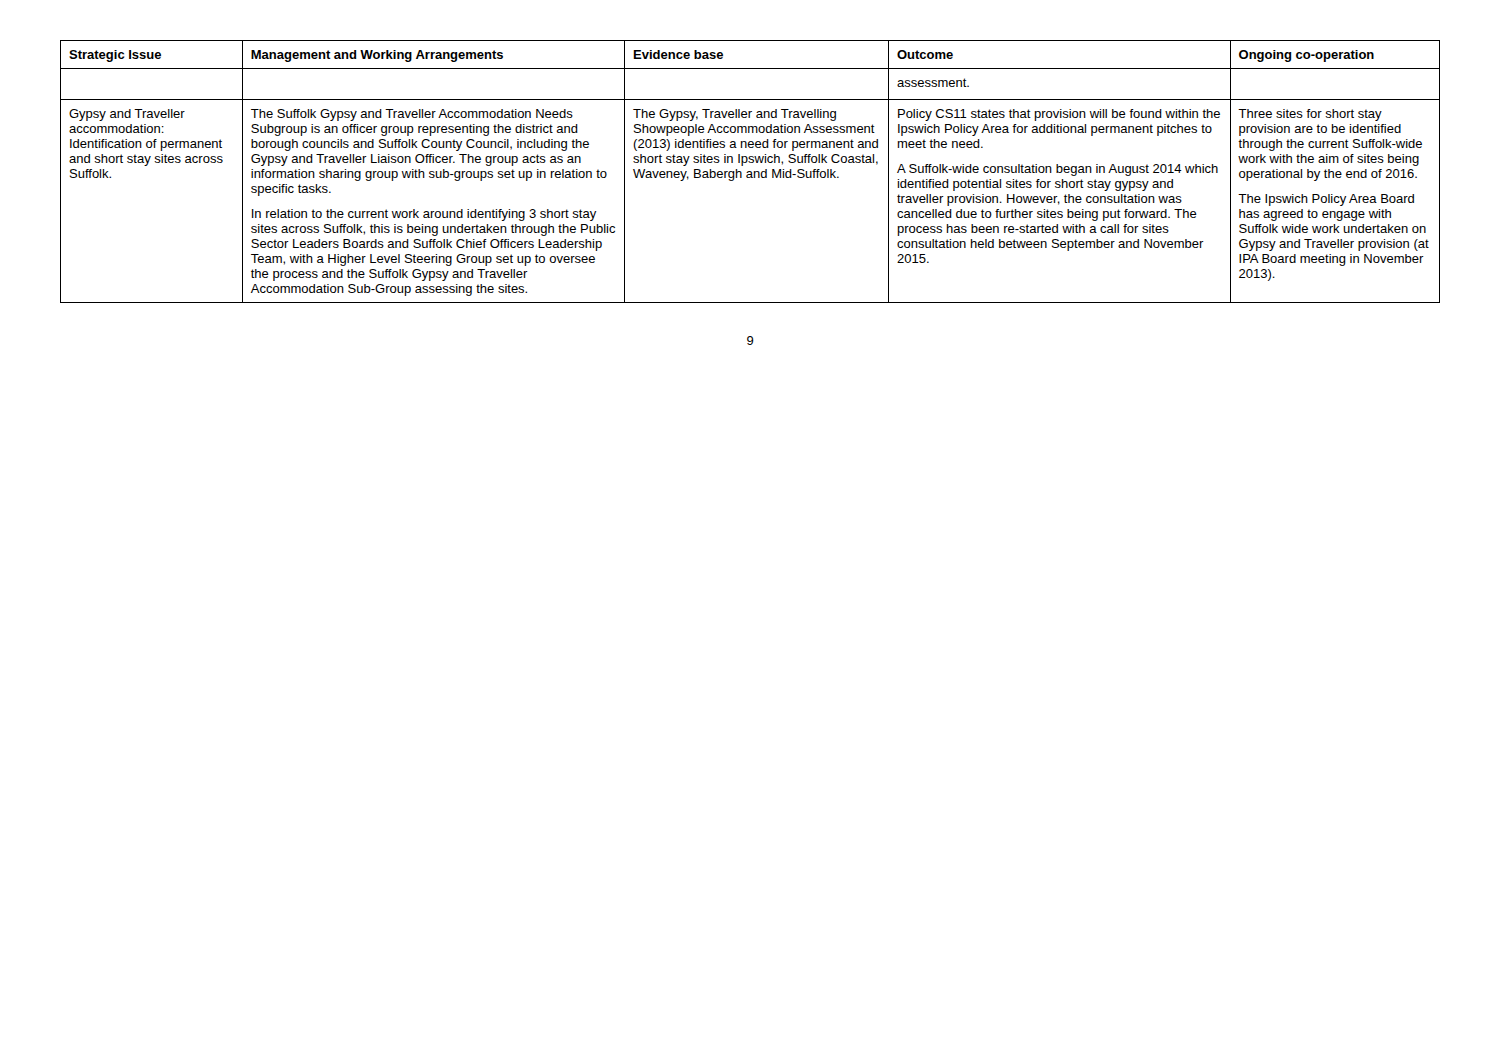| Strategic Issue | Management and Working Arrangements | Evidence base | Outcome | Ongoing co-operation |
| --- | --- | --- | --- | --- |
| | | | assessment. | |
| Gypsy and Traveller accommodation: Identification of permanent and short stay sites across Suffolk. | The Suffolk Gypsy and Traveller Accommodation Needs Subgroup is an officer group representing the district and borough councils and Suffolk County Council, including the Gypsy and Traveller Liaison Officer. The group acts as an information sharing group with sub-groups set up in relation to specific tasks. In relation to the current work around identifying 3 short stay sites across Suffolk, this is being undertaken through the Public Sector Leaders Boards and Suffolk Chief Officers Leadership Team, with a Higher Level Steering Group set up to oversee the process and the Suffolk Gypsy and Traveller Accommodation Sub-Group assessing the sites. | The Gypsy, Traveller and Travelling Showpeople Accommodation Assessment (2013) identifies a need for permanent and short stay sites in Ipswich, Suffolk Coastal, Waveney, Babergh and Mid-Suffolk. | Policy CS11 states that provision will be found within the Ipswich Policy Area for additional permanent pitches to meet the need. A Suffolk-wide consultation began in August 2014 which identified potential sites for short stay gypsy and traveller provision. However, the consultation was cancelled due to further sites being put forward. The process has been re-started with a call for sites consultation held between September and November 2015. | Three sites for short stay provision are to be identified through the current Suffolk-wide work with the aim of sites being operational by the end of 2016. The Ipswich Policy Area Board has agreed to engage with Suffolk wide work undertaken on Gypsy and Traveller provision (at IPA Board meeting in November 2013). |
9